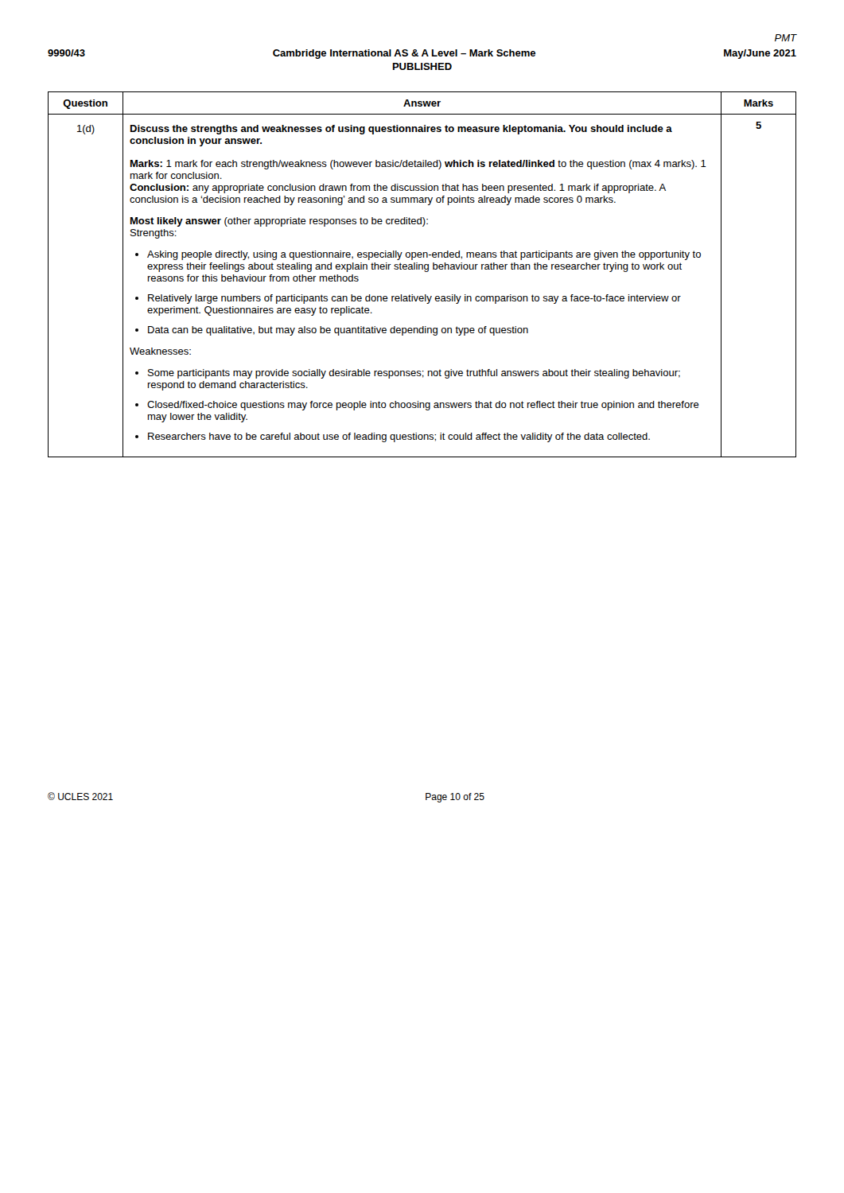PMT
9990/43
Cambridge International AS & A Level – Mark Scheme
May/June 2021
PUBLISHED
| Question | Answer | Marks |
| --- | --- | --- |
| 1(d) | Discuss the strengths and weaknesses of using questionnaires to measure kleptomania. You should include a conclusion in your answer. Marks: 1 mark for each strength/weakness (however basic/detailed) which is related/linked to the question (max 4 marks). 1 mark for conclusion. Conclusion: any appropriate conclusion drawn from the discussion that has been presented. 1 mark if appropriate. A conclusion is a ‘decision reached by reasoning’ and so a summary of points already made scores 0 marks. Most likely answer (other appropriate responses to be credited): Strengths: Asking people directly, using a questionnaire, especially open-ended, means that participants are given the opportunity to express their feelings about stealing and explain their stealing behaviour rather than the researcher trying to work out reasons for this behaviour from other methods Relatively large numbers of participants can be done relatively easily in comparison to say a face-to-face interview or experiment. Questionnaires are easy to replicate. Data can be qualitative, but may also be quantitative depending on type of question Weaknesses: Some participants may provide socially desirable responses; not give truthful answers about their stealing behaviour; respond to demand characteristics. Closed/fixed-choice questions may force people into choosing answers that do not reflect their true opinion and therefore may lower the validity. Researchers have to be careful about use of leading questions; it could affect the validity of the data collected. | 5 |
© UCLES 2021
Page 10 of 25